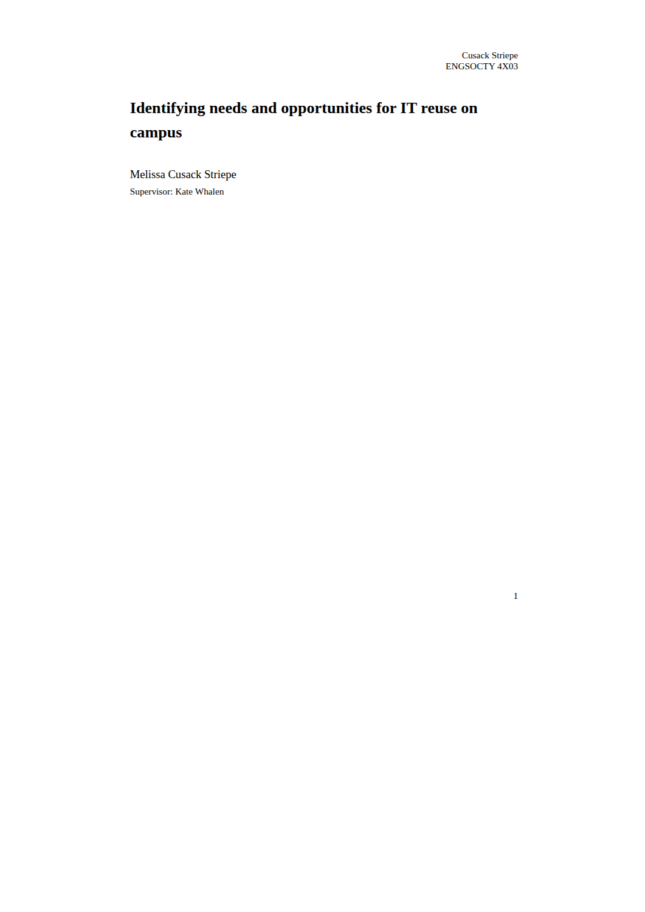Cusack Striepe
ENGSOCTY 4X03
Identifying needs and opportunities for IT reuse on campus
Melissa Cusack Striepe
Supervisor: Kate Whalen
1